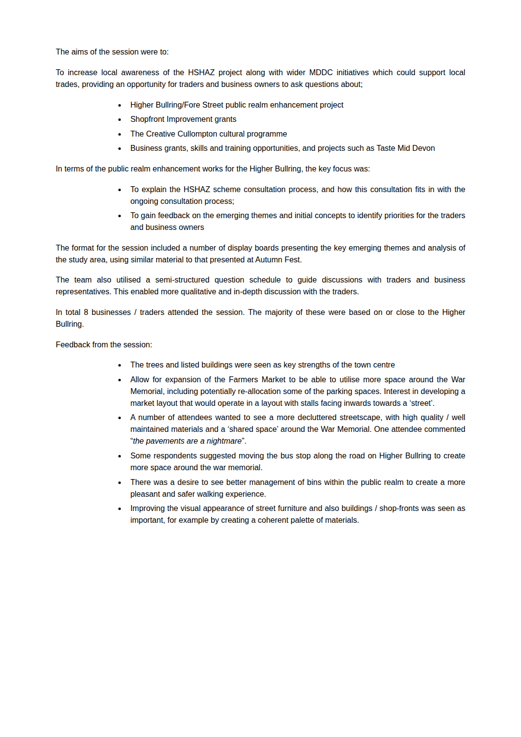The aims of the session were to:
To increase local awareness of the HSHAZ project along with wider MDDC initiatives which could support local trades, providing an opportunity for traders and business owners to ask questions about;
Higher Bullring/Fore Street public realm enhancement project
Shopfront Improvement grants
The Creative Cullompton cultural programme
Business grants, skills and training opportunities, and projects such as Taste Mid Devon
In terms of the public realm enhancement works for the Higher Bullring, the key focus was:
To explain the HSHAZ scheme consultation process, and how this consultation fits in with the ongoing consultation process;
To gain feedback on the emerging themes and initial concepts to identify priorities for the traders and business owners
The format for the session included a number of display boards presenting the key emerging themes and analysis of the study area, using similar material to that presented at Autumn Fest.
The team also utilised a semi-structured question schedule to guide discussions with traders and business representatives. This enabled more qualitative and in-depth discussion with the traders.
In total 8 businesses / traders attended the session. The majority of these were based on or close to the Higher Bullring.
Feedback from the session:
The trees and listed buildings were seen as key strengths of the town centre
Allow for expansion of the Farmers Market to be able to utilise more space around the War Memorial, including potentially re-allocation some of the parking spaces. Interest in developing a market layout that would operate in a layout with stalls facing inwards towards a ‘street’.
A number of attendees wanted to see a more decluttered streetscape, with high quality / well maintained materials and a ‘shared space’ around the War Memorial. One attendee commented “the pavements are a nightmare”.
Some respondents suggested moving the bus stop along the road on Higher Bullring to create more space around the war memorial.
There was a desire to see better management of bins within the public realm to create a more pleasant and safer walking experience.
Improving the visual appearance of street furniture and also buildings / shop-fronts was seen as important, for example by creating a coherent palette of materials.